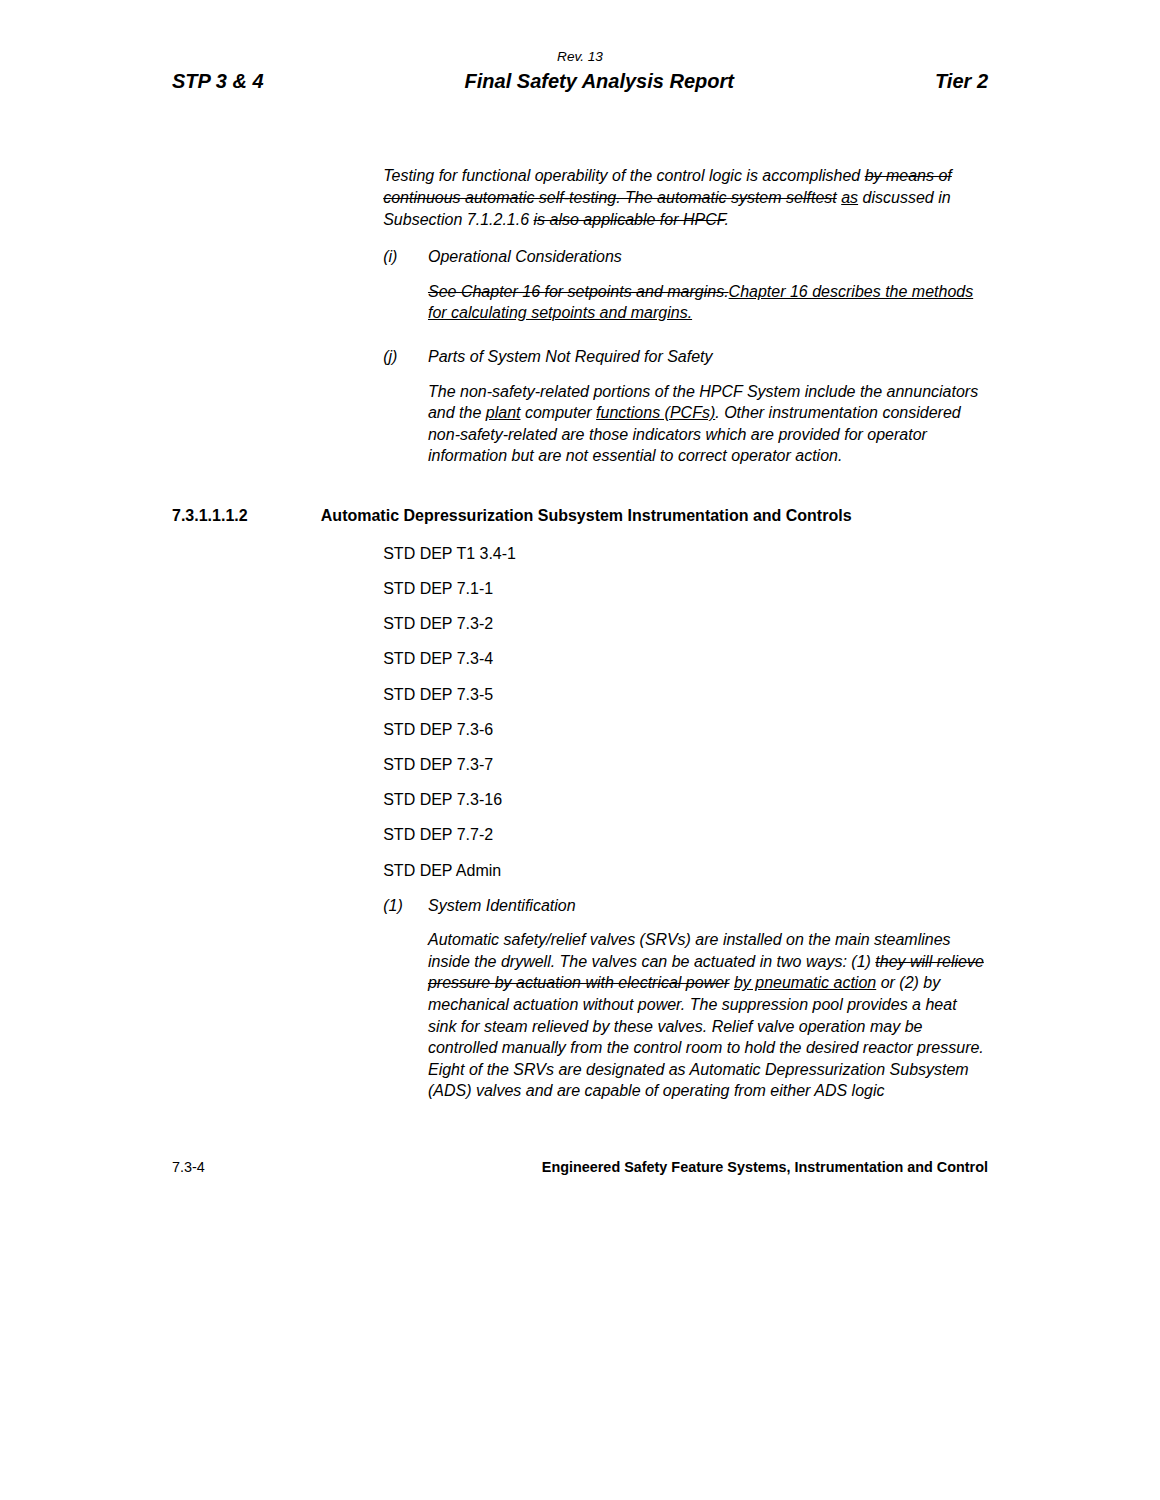Rev. 13
STP 3 & 4 Final Safety Analysis Report Tier 2
Testing for functional operability of the control logic is accomplished by means of continuous automatic self-testing. The automatic system selftest as discussed in Subsection 7.1.2.1.6 is also applicable for HPCF.
(i)
Operational Considerations
See Chapter 16 for setpoints and margins.Chapter 16 describes the methods for calculating setpoints and margins.
(j)
Parts of System Not Required for Safety
The non-safety-related portions of the HPCF System include the annunciators and the plant computer functions (PCFs). Other instrumentation considered non-safety-related are those indicators which are provided for operator information but are not essential to correct operator action.
7.3.1.1.1.2 Automatic Depressurization Subsystem Instrumentation and Controls
STD DEP T1 3.4-1
STD DEP 7.1-1
STD DEP 7.3-2
STD DEP 7.3-4
STD DEP 7.3-5
STD DEP 7.3-6
STD DEP 7.3-7
STD DEP 7.3-16
STD DEP 7.7-2
STD DEP Admin
(1)
System Identification
Automatic safety/relief valves (SRVs) are installed on the main steamlines inside the drywell. The valves can be actuated in two ways: (1) they will relieve pressure by actuation with electrical power by pneumatic action or (2) by mechanical actuation without power. The suppression pool provides a heat sink for steam relieved by these valves. Relief valve operation may be controlled manually from the control room to hold the desired reactor pressure. Eight of the SRVs are designated as Automatic Depressurization Subsystem (ADS) valves and are capable of operating from either ADS logic
7.3-4 Engineered Safety Feature Systems, Instrumentation and Control